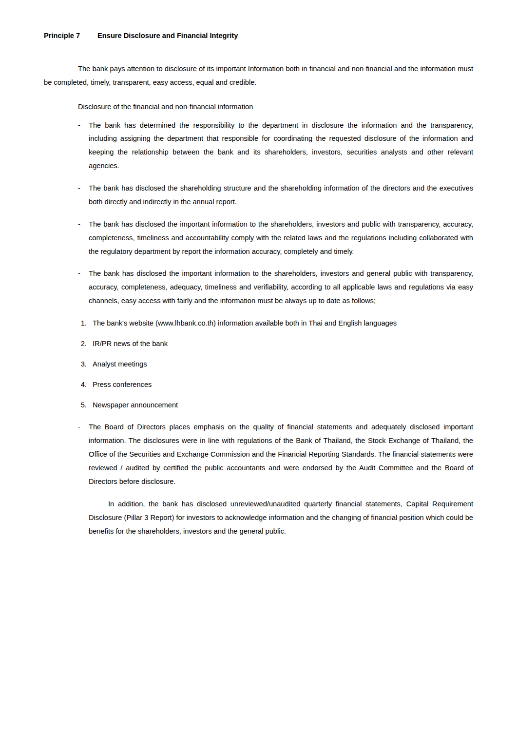Principle 7 Ensure Disclosure and Financial Integrity
The bank pays attention to disclosure of its important Information both in financial and non-financial and the information must be completed, timely, transparent, easy access, equal and credible.
Disclosure of the financial and non-financial information
The bank has determined the responsibility to the department in disclosure the information and the transparency, including assigning the department that responsible for coordinating the requested disclosure of the information and keeping the relationship between the bank and its shareholders, investors, securities analysts and other relevant agencies.
The bank has disclosed the shareholding structure and the shareholding information of the directors and the executives both directly and indirectly in the annual report.
The bank has disclosed the important information to the shareholders, investors and public with transparency, accuracy, completeness, timeliness and accountability comply with the related laws and the regulations including collaborated with the regulatory department by report the information accuracy, completely and timely.
The bank has disclosed the important information to the shareholders, investors and general public with transparency, accuracy, completeness, adequacy, timeliness and verifiability, according to all applicable laws and regulations via easy channels, easy access with fairly and the information must be always up to date as follows;
The bank's website (www.lhbank.co.th) information available both in Thai and English languages
IR/PR news of the bank
Analyst meetings
Press conferences
Newspaper announcement
The Board of Directors places emphasis on the quality of financial statements and adequately disclosed important information. The disclosures were in line with regulations of the Bank of Thailand, the Stock Exchange of Thailand, the Office of the Securities and Exchange Commission and the Financial Reporting Standards. The financial statements were reviewed / audited by certified the public accountants and were endorsed by the Audit Committee and the Board of Directors before disclosure.
In addition, the bank has disclosed unreviewed/unaudited quarterly financial statements, Capital Requirement Disclosure (Pillar 3 Report) for investors to acknowledge information and the changing of financial position which could be benefits for the shareholders, investors and the general public.